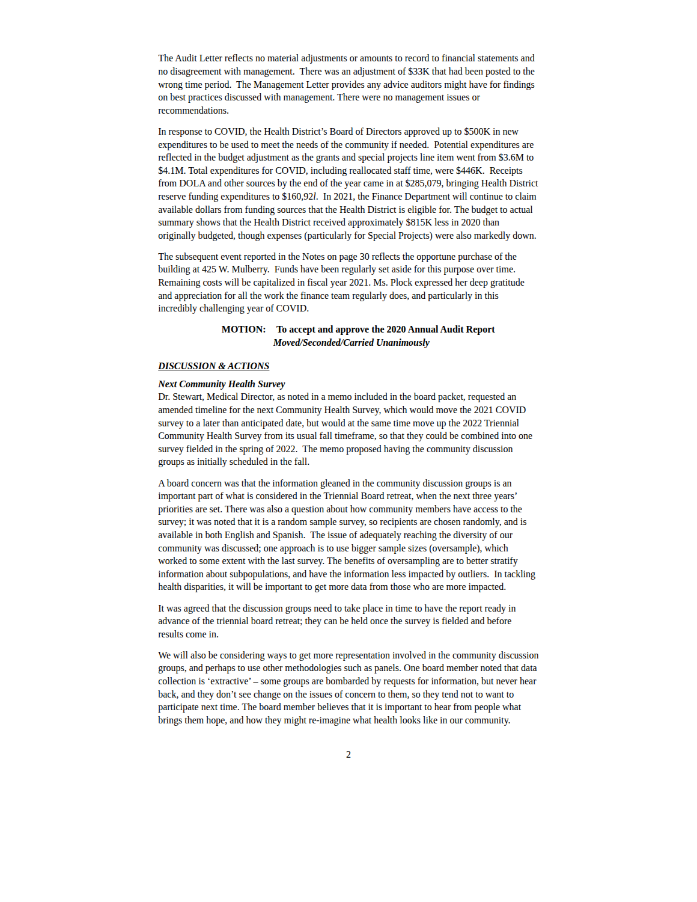The Audit Letter reflects no material adjustments or amounts to record to financial statements and no disagreement with management. There was an adjustment of $33K that had been posted to the wrong time period. The Management Letter provides any advice auditors might have for findings on best practices discussed with management. There were no management issues or recommendations.
In response to COVID, the Health District’s Board of Directors approved up to $500K in new expenditures to be used to meet the needs of the community if needed. Potential expenditures are reflected in the budget adjustment as the grants and special projects line item went from $3.6M to $4.1M. Total expenditures for COVID, including reallocated staff time, were $446K. Receipts from DOLA and other sources by the end of the year came in at $285,079, bringing Health District reserve funding expenditures to $160,92l. In 2021, the Finance Department will continue to claim available dollars from funding sources that the Health District is eligible for. The budget to actual summary shows that the Health District received approximately $815K less in 2020 than originally budgeted, though expenses (particularly for Special Projects) were also markedly down.
The subsequent event reported in the Notes on page 30 reflects the opportune purchase of the building at 425 W. Mulberry. Funds have been regularly set aside for this purpose over time. Remaining costs will be capitalized in fiscal year 2021. Ms. Plock expressed her deep gratitude and appreciation for all the work the finance team regularly does, and particularly in this incredibly challenging year of COVID.
MOTION: To accept and approve the 2020 Annual Audit Report
Moved/Seconded/Carried Unanimously
DISCUSSION & ACTIONS
Next Community Health Survey
Dr. Stewart, Medical Director, as noted in a memo included in the board packet, requested an amended timeline for the next Community Health Survey, which would move the 2021 COVID survey to a later than anticipated date, but would at the same time move up the 2022 Triennial Community Health Survey from its usual fall timeframe, so that they could be combined into one survey fielded in the spring of 2022. The memo proposed having the community discussion groups as initially scheduled in the fall.
A board concern was that the information gleaned in the community discussion groups is an important part of what is considered in the Triennial Board retreat, when the next three years’ priorities are set. There was also a question about how community members have access to the survey; it was noted that it is a random sample survey, so recipients are chosen randomly, and is available in both English and Spanish. The issue of adequately reaching the diversity of our community was discussed; one approach is to use bigger sample sizes (oversample), which worked to some extent with the last survey. The benefits of oversampling are to better stratify information about subpopulations, and have the information less impacted by outliers. In tackling health disparities, it will be important to get more data from those who are more impacted.
It was agreed that the discussion groups need to take place in time to have the report ready in advance of the triennial board retreat; they can be held once the survey is fielded and before results come in.
We will also be considering ways to get more representation involved in the community discussion groups, and perhaps to use other methodologies such as panels. One board member noted that data collection is ‘extractive’ – some groups are bombarded by requests for information, but never hear back, and they don’t see change on the issues of concern to them, so they tend not to want to participate next time. The board member believes that it is important to hear from people what brings them hope, and how they might re-imagine what health looks like in our community.
2